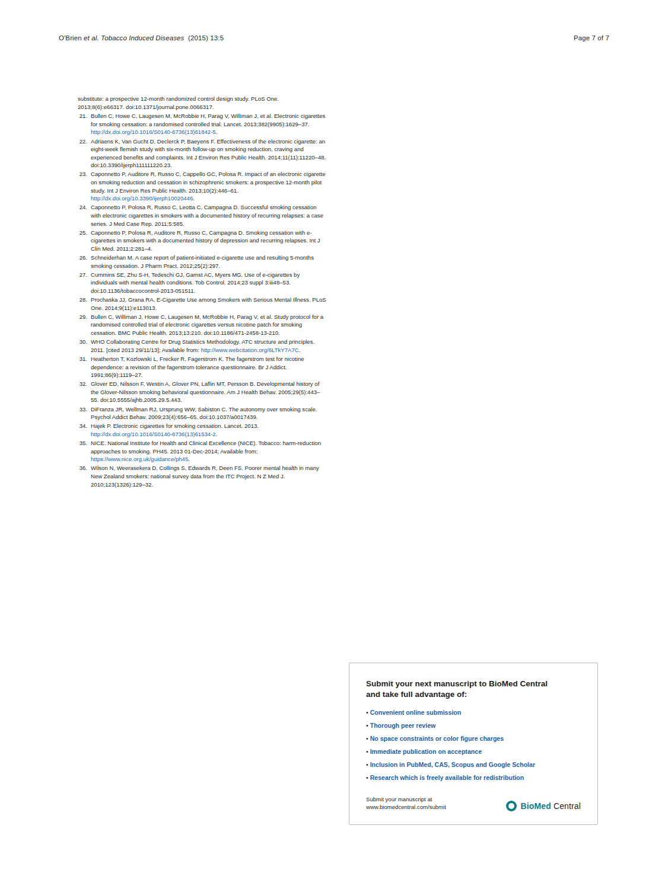O'Brien et al. Tobacco Induced Diseases (2015) 13:5
Page 7 of 7
substitute: a prospective 12-month randomized control design study. PLoS One. 2013;8(6):e66317. doi:10.1371/journal.pone.0066317.
21. Bullen C, Howe C, Laugesen M, McRobbie H, Parag V, Williman J, et al. Electronic cigarettes for smoking cessation: a randomised controlled trial. Lancet. 2013;382(9905):1629–37. http://dx.doi.org/10.1016/S0140-6736(13)61842-5.
22. Adriaens K, Van Gucht D, Declerck P, Baeyens F. Effectiveness of the electronic cigarette: an eight-week flemish study with six-month follow-up on smoking reduction, craving and experienced benefits and complaints. Int J Environ Res Public Health. 2014;11(11):11220–48. doi:10.3390/ijerph111111220.23.
23. Caponnetto P, Auditore R, Russo C, Cappello GC, Polosa R. Impact of an electronic cigarette on smoking reduction and cessation in schizophrenic smokers: a prospective 12-month pilot study. Int J Environ Res Public Health. 2013;10(2):446–61. http://dx.doi.org/10.3390/ijerph10020446.
24. Caponnetto P, Polosa R, Russo C, Leotta C, Campagna D. Successful smoking cessation with electronic cigarettes in smokers with a documented history of recurring relapses: a case series. J Med Case Rep. 2011;5:585.
25. Caponnetto P, Polosa R, Auditore R, Russo C, Campagna D. Smoking cessation with e-cigarettes in smokers with a documented history of depression and recurring relapses. Int J Clin Med. 2011;2:281–4.
26. Schneiderhan M. A case report of patient-initiated e-cigarette use and resulting 5-months smoking cessation. J Pharm Pract. 2012;25(2):297.
27. Cummins SE, Zhu S-H, Tedeschi GJ, Gamst AC, Myers MG. Use of e-cigarettes by individuals with mental health conditions. Tob Control. 2014;23 suppl 3:iii48–53. doi:10.1136/tobaccocontrol-2013-051511.
28. Prochaska JJ, Grana RA. E-Cigarette Use among Smokers with Serious Mental Illness. PLoS One. 2014;9(11):e113013.
29. Bullen C, Williman J, Howe C, Laugesen M, McRobbie H, Parag V, et al. Study protocol for a randomised controlled trial of electronic cigarettes versus nicotine patch for smoking cessation. BMC Public Health. 2013;13:210. doi:10.1186/471-2458-13-210.
30. WHO Collaborating Centre for Drug Statistics Methodology. ATC structure and principles. 2011. [cited 2013 29/11/13]; Available from: http://www.webcitation.org/6LTkY7A7C.
31. Heatherton T, Kozlowski L, Frecker R, Fagerstrom K. The fagerstrom test for nicotine dependence: a revision of the fagerstrom tolerance questionnaire. Br J Addict. 1991;86(9):1119–27.
32. Glover ED, Nilsson F, Westin A, Glover PN, Laflin MT, Persson B. Developmental history of the Glover-Nilsson smoking behavioral questionnaire. Am J Health Behav. 2005;29(5):443–55. doi:10.5555/ajhb.2005.29.5.443.
33. DiFranza JR, Wellman RJ, Ursprung WW, Sabiston C. The autonomy over smoking scale. Psychol Addict Behav. 2009;23(4):656–65. doi:10.1037/a0017439.
34. Hajek P. Electronic cigarettes for smoking cessation. Lancet. 2013. http://dx.doi.org/10.1016/S0140-6736(13)61534-2.
35. NICE. National Institute for Health and Clinical Excellence (NICE). Tobacco: harm-reduction approaches to smoking. PH45. 2013 01-Dec-2014; Available from: https://www.nice.org.uk/guidance/ph45.
36. Wilson N, Weerasekera D, Collings S, Edwards R, Deen FS. Poorer mental health in many New Zealand smokers: national survey data from the ITC Project. N Z Med J. 2010;123(1326):129–32.
Submit your next manuscript to BioMed Central
and take full advantage of:
Convenient online submission
Thorough peer review
No space constraints or color figure charges
Immediate publication on acceptance
Inclusion in PubMed, CAS, Scopus and Google Scholar
Research which is freely available for redistribution
Submit your manuscript at
www.biomedcentral.com/submit
BioMed Central